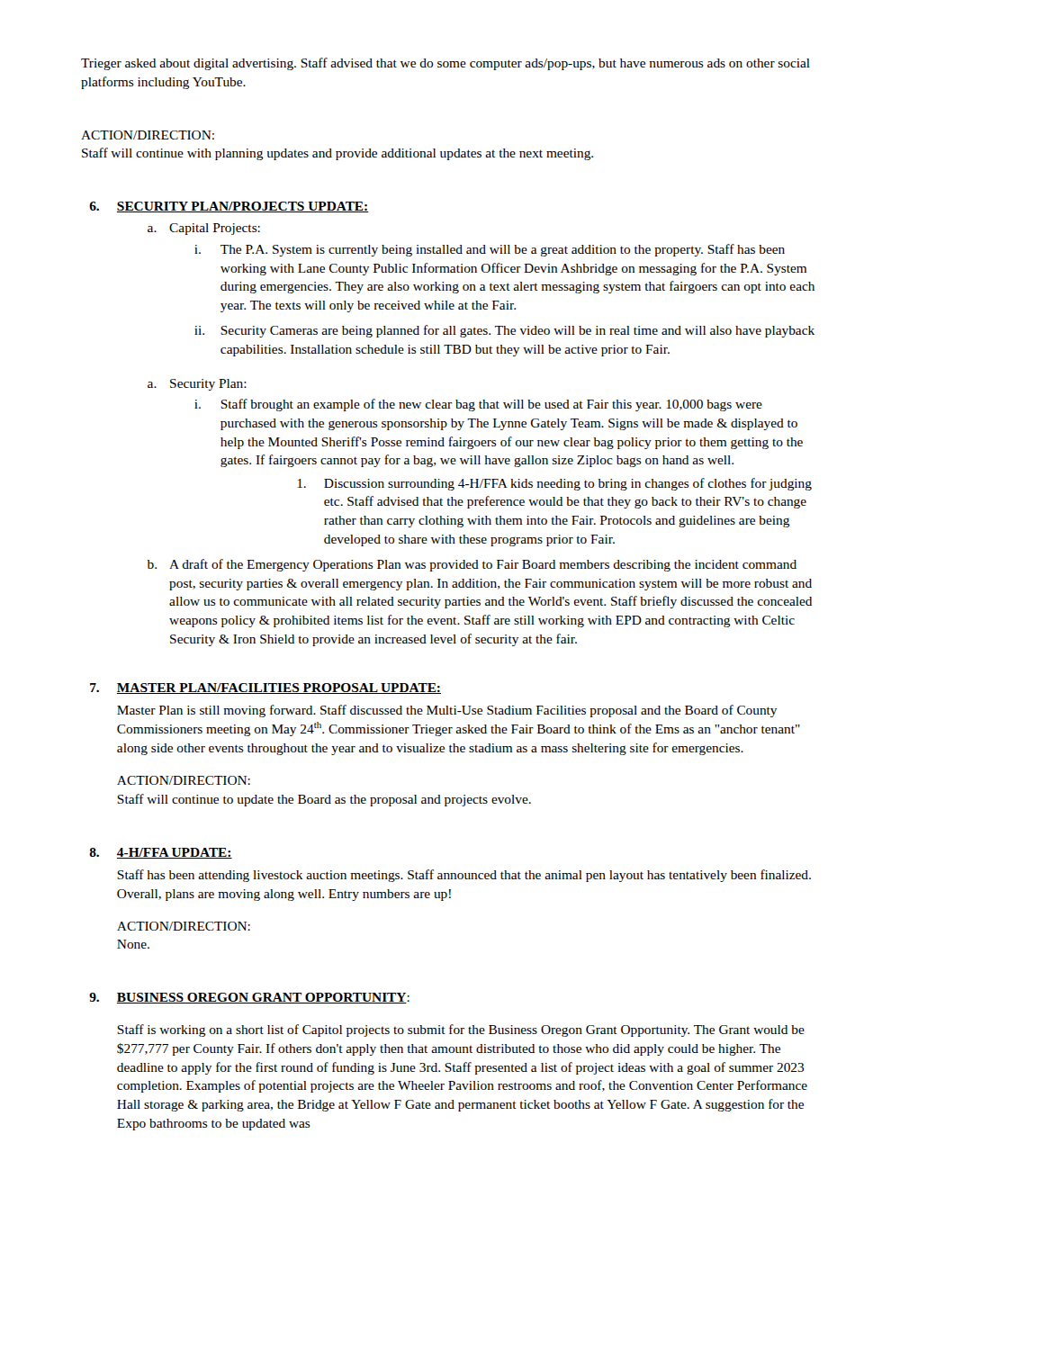Trieger asked about digital advertising. Staff advised that we do some computer ads/pop-ups, but have numerous ads on other social platforms including YouTube.
ACTION/DIRECTION:
Staff will continue with planning updates and provide additional updates at the next meeting.
SECURITY PLAN/PROJECTS UPDATE:
a. Capital Projects:
i. The P.A. System is currently being installed and will be a great addition to the property. Staff has been working with Lane County Public Information Officer Devin Ashbridge on messaging for the P.A. System during emergencies. They are also working on a text alert messaging system that fairgoers can opt into each year. The texts will only be received while at the Fair.
ii. Security Cameras are being planned for all gates. The video will be in real time and will also have playback capabilities. Installation schedule is still TBD but they will be active prior to Fair.
a. Security Plan:
i. Staff brought an example of the new clear bag that will be used at Fair this year. 10,000 bags were purchased with the generous sponsorship by The Lynne Gately Team. Signs will be made & displayed to help the Mounted Sheriff's Posse remind fairgoers of our new clear bag policy prior to them getting to the gates. If fairgoers cannot pay for a bag, we will have gallon size Ziploc bags on hand as well.
1. Discussion surrounding 4-H/FFA kids needing to bring in changes of clothes for judging etc. Staff advised that the preference would be that they go back to their RV's to change rather than carry clothing with them into the Fair. Protocols and guidelines are being developed to share with these programs prior to Fair.
b. A draft of the Emergency Operations Plan was provided to Fair Board members describing the incident command post, security parties & overall emergency plan. In addition, the Fair communication system will be more robust and allow us to communicate with all related security parties and the World's event. Staff briefly discussed the concealed weapons policy & prohibited items list for the event. Staff are still working with EPD and contracting with Celtic Security & Iron Shield to provide an increased level of security at the fair.
MASTER PLAN/FACILITIES PROPOSAL UPDATE:
Master Plan is still moving forward. Staff discussed the Multi-Use Stadium Facilities proposal and the Board of County Commissioners meeting on May 24th. Commissioner Trieger asked the Fair Board to think of the Ems as an "anchor tenant" along side other events throughout the year and to visualize the stadium as a mass sheltering site for emergencies.
ACTION/DIRECTION:
Staff will continue to update the Board as the proposal and projects evolve.
4-H/FFA UPDATE:
Staff has been attending livestock auction meetings. Staff announced that the animal pen layout has tentatively been finalized. Overall, plans are moving along well. Entry numbers are up!
ACTION/DIRECTION:
None.
BUSINESS OREGON GRANT OPPORTUNITY:
Staff is working on a short list of Capitol projects to submit for the Business Oregon Grant Opportunity. The Grant would be $277,777 per County Fair. If others don't apply then that amount distributed to those who did apply could be higher. The deadline to apply for the first round of funding is June 3rd. Staff presented a list of project ideas with a goal of summer 2023 completion. Examples of potential projects are the Wheeler Pavilion restrooms and roof, the Convention Center Performance Hall storage & parking area, the Bridge at Yellow F Gate and permanent ticket booths at Yellow F Gate. A suggestion for the Expo bathrooms to be updated was